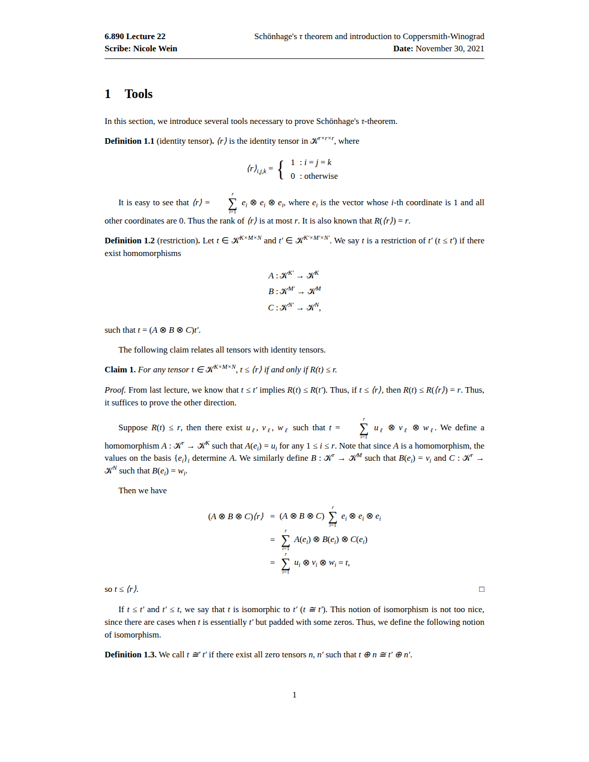| 6.890 Lecture 22 | Schönhage's τ theorem and introduction to Coppersmith-Winograd |
| Scribe: Nicole Wein | Date: November 30, 2021 |
1 Tools
In this section, we introduce several tools necessary to prove Schönhage's τ-theorem.
Definition 1.1 (identity tensor). ⟨r⟩ is the identity tensor in 𝒦r×r×r, where
⟨r⟩i,j,k = {
| 1 | : i = j = k |
| 0 | : otherwise |
It is easy to see that ⟨r⟩ = r∑i=1 ei ⊗ ei ⊗ ei, where ei is the vector whose i-th coordinate is 1 and all other coordinates are 0. Thus the rank of ⟨r⟩ is at most r. It is also known that R(⟨r⟩) = r.
Definition 1.2 (restriction). Let t ∈ 𝒦K×M×N and t′ ∈ 𝒦K′×M′×N′. We say t is a restriction of t′ (t ≤ t′) if there exist homomorphisms
| A : | 𝒦 K′ → 𝒦 K |
| B : | 𝒦 M′ → 𝒦 M |
| C : | 𝒦 N′ → 𝒦 N , |
such that t = (A ⊗ B ⊗ C)t′.
The following claim relates all tensors with identity tensors.
Claim 1. For any tensor t ∈ 𝒦K×M×N, t ≤ ⟨r⟩ if and only if R(t) ≤ r.
Proof. From last lecture, we know that t ≤ t′ implies R(t) ≤ R(t′). Thus, if t ≤ ⟨r⟩, then R(t) ≤ R(⟨r⟩) = r. Thus, it suffices to prove the other direction.
Suppose R(t) ≤ r, then there exist uℓ, vℓ, wℓ such that t = r∑i=1 uℓ ⊗ vℓ ⊗ wℓ. We define a homomorphism A : 𝒦r → 𝒦K such that A(ei) = ui for any 1 ≤ i ≤ r. Note that since A is a homomorphism, the values on the basis {ei}i determine A. We similarly define B : 𝒦r → 𝒦M such that B(ei) = vi and C : 𝒦r → 𝒦N such that B(ei) = wi.
Then we have
| ( A ⊗ B ⊗ C ) ⟨r⟩ | = | ( A ⊗ B ⊗ C ) r ∑ i =1 e i ⊗ e i ⊗ e i |
| | = | r ∑ i =1 A ( e i ) ⊗ B ( e i ) ⊗ C ( e i ) |
| | = | r ∑ i =1 u i ⊗ v i ⊗ w i = t , |
so t ≤ ⟨r⟩. □
If t ≤ t′ and t′ ≤ t, we say that t is isomorphic to t′ (t ≅ t′). This notion of isomorphism is not too nice, since there are cases when t is essentially t′ but padded with some zeros. Thus, we define the following notion of isomorphism.
Definition 1.3. We call t ≅′ t′ if there exist all zero tensors n, n′ such that t ⊕ n ≅ t′ ⊕ n′.
1